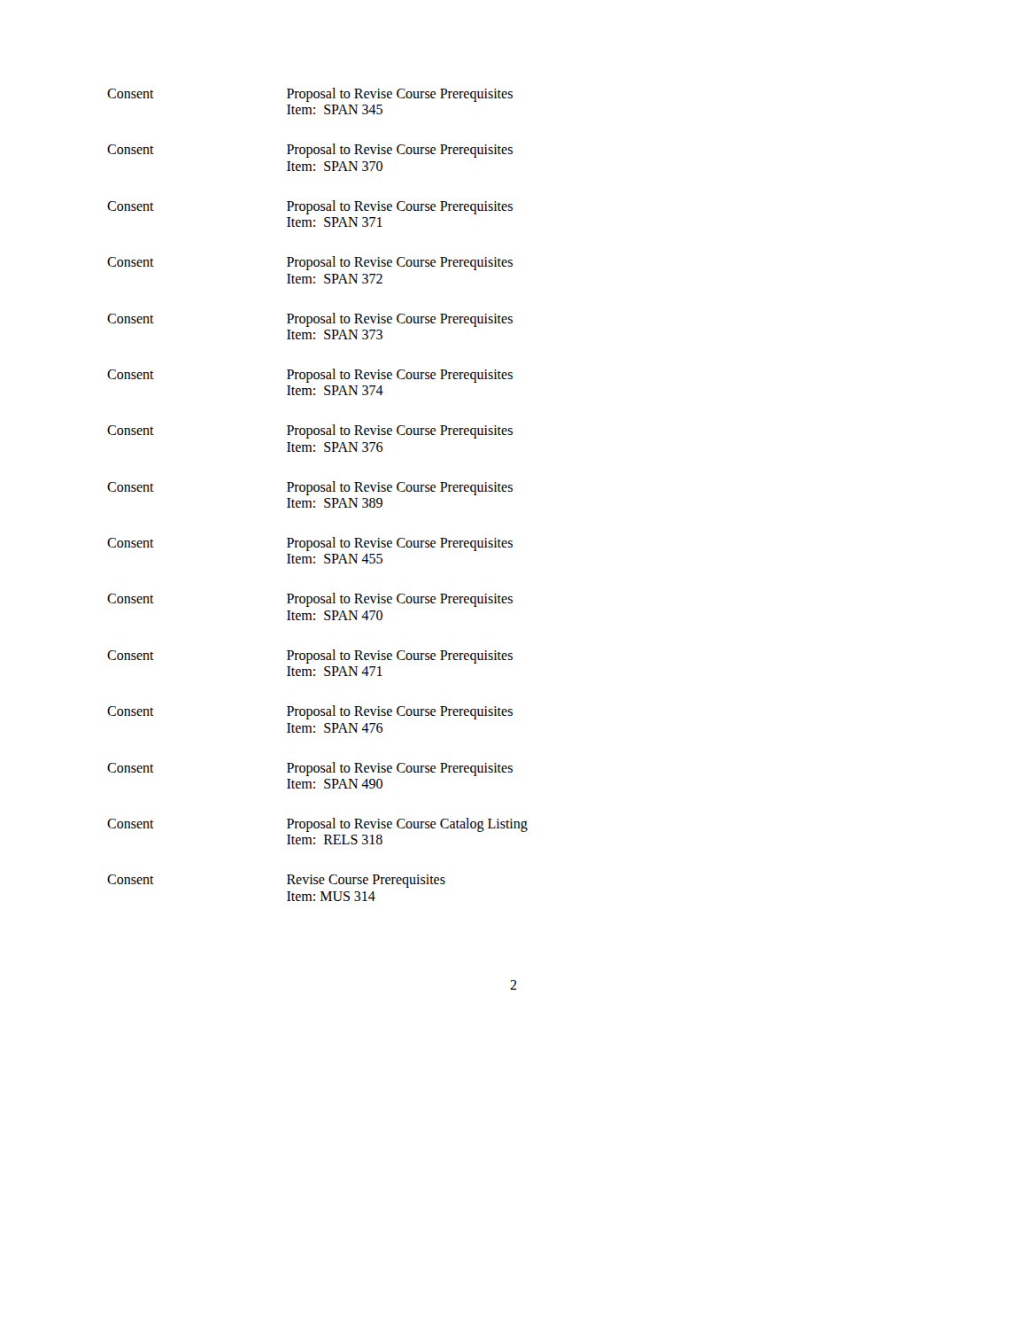| Consent | Proposal to Revise Course Prerequisites Item: SPAN 345 |
| Consent | Proposal to Revise Course Prerequisites Item: SPAN 370 |
| Consent | Proposal to Revise Course Prerequisites Item: SPAN 371 |
| Consent | Proposal to Revise Course Prerequisites Item: SPAN 372 |
| Consent | Proposal to Revise Course Prerequisites Item: SPAN 373 |
| Consent | Proposal to Revise Course Prerequisites Item: SPAN 374 |
| Consent | Proposal to Revise Course Prerequisites Item: SPAN 376 |
| Consent | Proposal to Revise Course Prerequisites Item: SPAN 389 |
| Consent | Proposal to Revise Course Prerequisites Item: SPAN 455 |
| Consent | Proposal to Revise Course Prerequisites Item: SPAN 470 |
| Consent | Proposal to Revise Course Prerequisites Item: SPAN 471 |
| Consent | Proposal to Revise Course Prerequisites Item: SPAN 476 |
| Consent | Proposal to Revise Course Prerequisites Item: SPAN 490 |
| Consent | Proposal to Revise Course Catalog Listing Item: RELS 318 |
| Consent | Revise Course Prerequisites Item: MUS 314 |
2